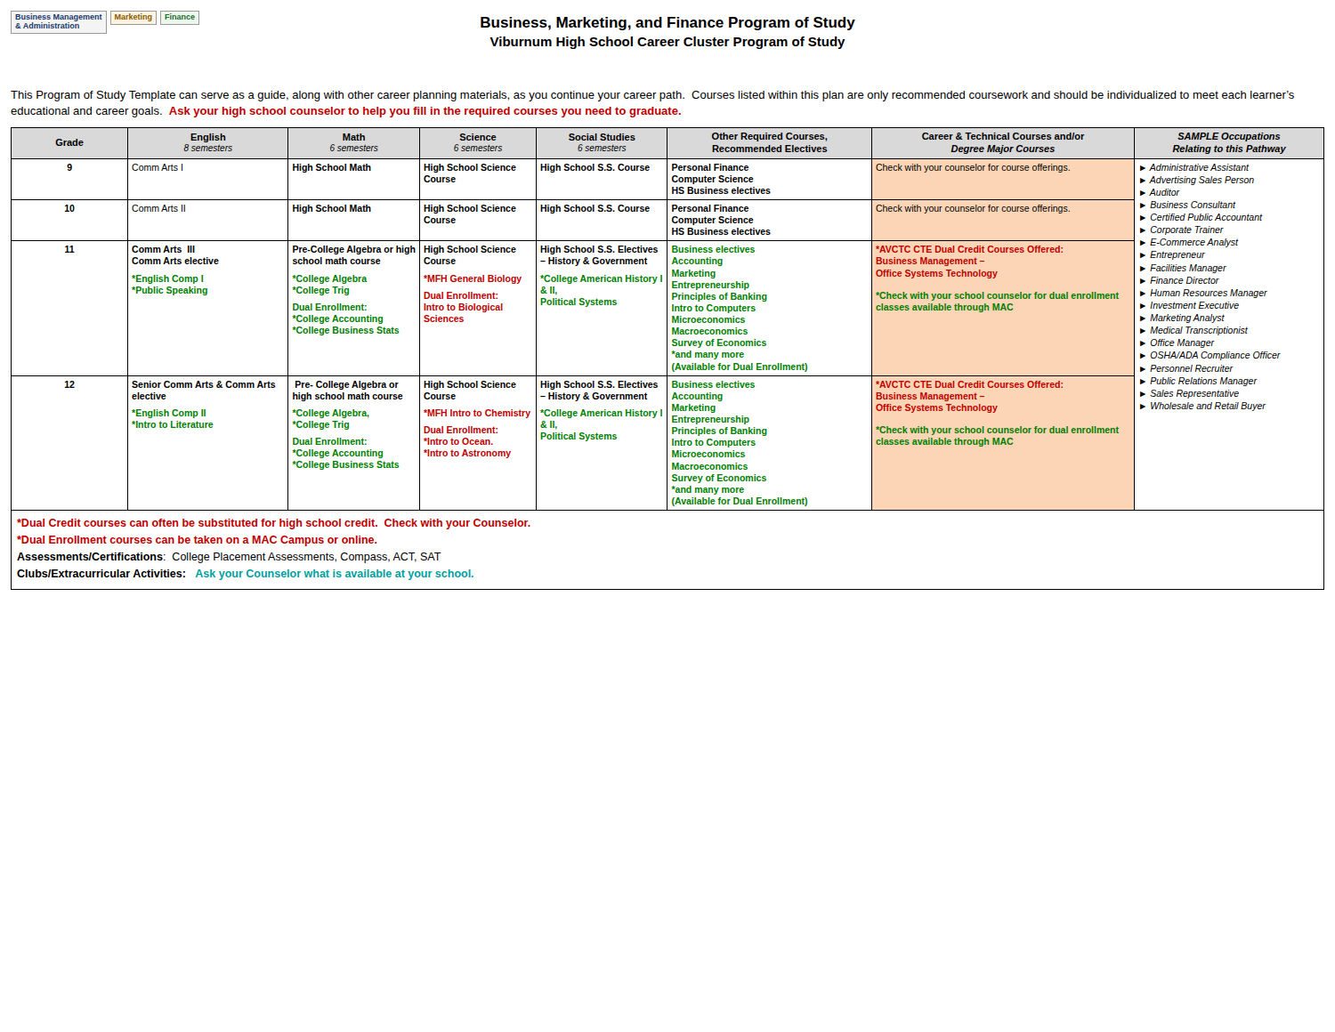Business Management
& Administration Marketing Finance
Business, Marketing, and Finance Program of Study
Viburnum High School Career Cluster Program of Study
This Program of Study Template can serve as a guide, along with other career planning materials, as you continue your career path. Courses listed within this plan are only recommended coursework and should be individualized to meet each learner’s educational and career goals. Ask your high school counselor to help you fill in the required courses you need to graduate.
| Grade | English 8 semesters | Math 6 semesters | Science 6 semesters | Social Studies 6 semesters | Other Required Courses, Recommended Electives | Career & Technical Courses and/or Degree Major Courses | SAMPLE Occupations Relating to this Pathway |
| --- | --- | --- | --- | --- | --- | --- | --- |
| 9 | Comm Arts I | High School Math | High School Science Course | High School S.S. Course | Personal Finance Computer Science HS Business electives | Check with your counselor for course offerings. | ► Administrative Assistant ► Advertising Sales Person ► Auditor ► Business Consultant ► Certified Public Accountant ► Corporate Trainer ► E-Commerce Analyst ► Entrepreneur ► Facilities Manager ► Finance Director ► Human Resources Manager ► Investment Executive ► Marketing Analyst ► Medical Transcriptionist ► Office Manager ► OSHA/ADA Compliance Officer ► Personnel Recruiter ► Public Relations Manager ► Sales Representative ► Wholesale and Retail Buyer |
| 10 | Comm Arts II | High School Math | High School Science Course | High School S.S. Course | Personal Finance Computer Science HS Business electives | Check with your counselor for course offerings. |
| 11 | Comm Arts III Comm Arts elective *English Comp I *Public Speaking | Pre-College Algebra or high school math course *College Algebra *College Trig Dual Enrollment: *College Accounting *College Business Stats | High School Science Course *MFH General Biology Dual Enrollment: Intro to Biological Sciences | High School S.S. Electives – History & Government *College American History I & II, Political Systems | Business electives Accounting Marketing Entrepreneurship Principles of Banking Intro to Computers Microeconomics Macroeconomics Survey of Economics *and many more (Available for Dual Enrollment) | *AVCTC CTE Dual Credit Courses Offered: Business Management – Office Systems Technology *Check with your school counselor for dual enrollment classes available through MAC |
| 12 | Senior Comm Arts & Comm Arts elective *English Comp II *Intro to Literature | Pre- College Algebra or high school math course *College Algebra, *College Trig Dual Enrollment: *College Accounting *College Business Stats | High School Science Course *MFH Intro to Chemistry Dual Enrollment: *Intro to Ocean. *Intro to Astronomy | High School S.S. Electives – History & Government *College American History I & II, Political Systems | Business electives Accounting Marketing Entrepreneurship Principles of Banking Intro to Computers Microeconomics Macroeconomics Survey of Economics *and many more (Available for Dual Enrollment) | *AVCTC CTE Dual Credit Courses Offered: Business Management – Office Systems Technology *Check with your school counselor for dual enrollment classes available through MAC |
*Dual Credit courses can often be substituted for high school credit. Check with your Counselor.
*Dual Enrollment courses can be taken on a MAC Campus or online.
Assessments/Certifications: College Placement Assessments, Compass, ACT, SAT
Clubs/Extracurricular Activities: Ask your Counselor what is available at your school.